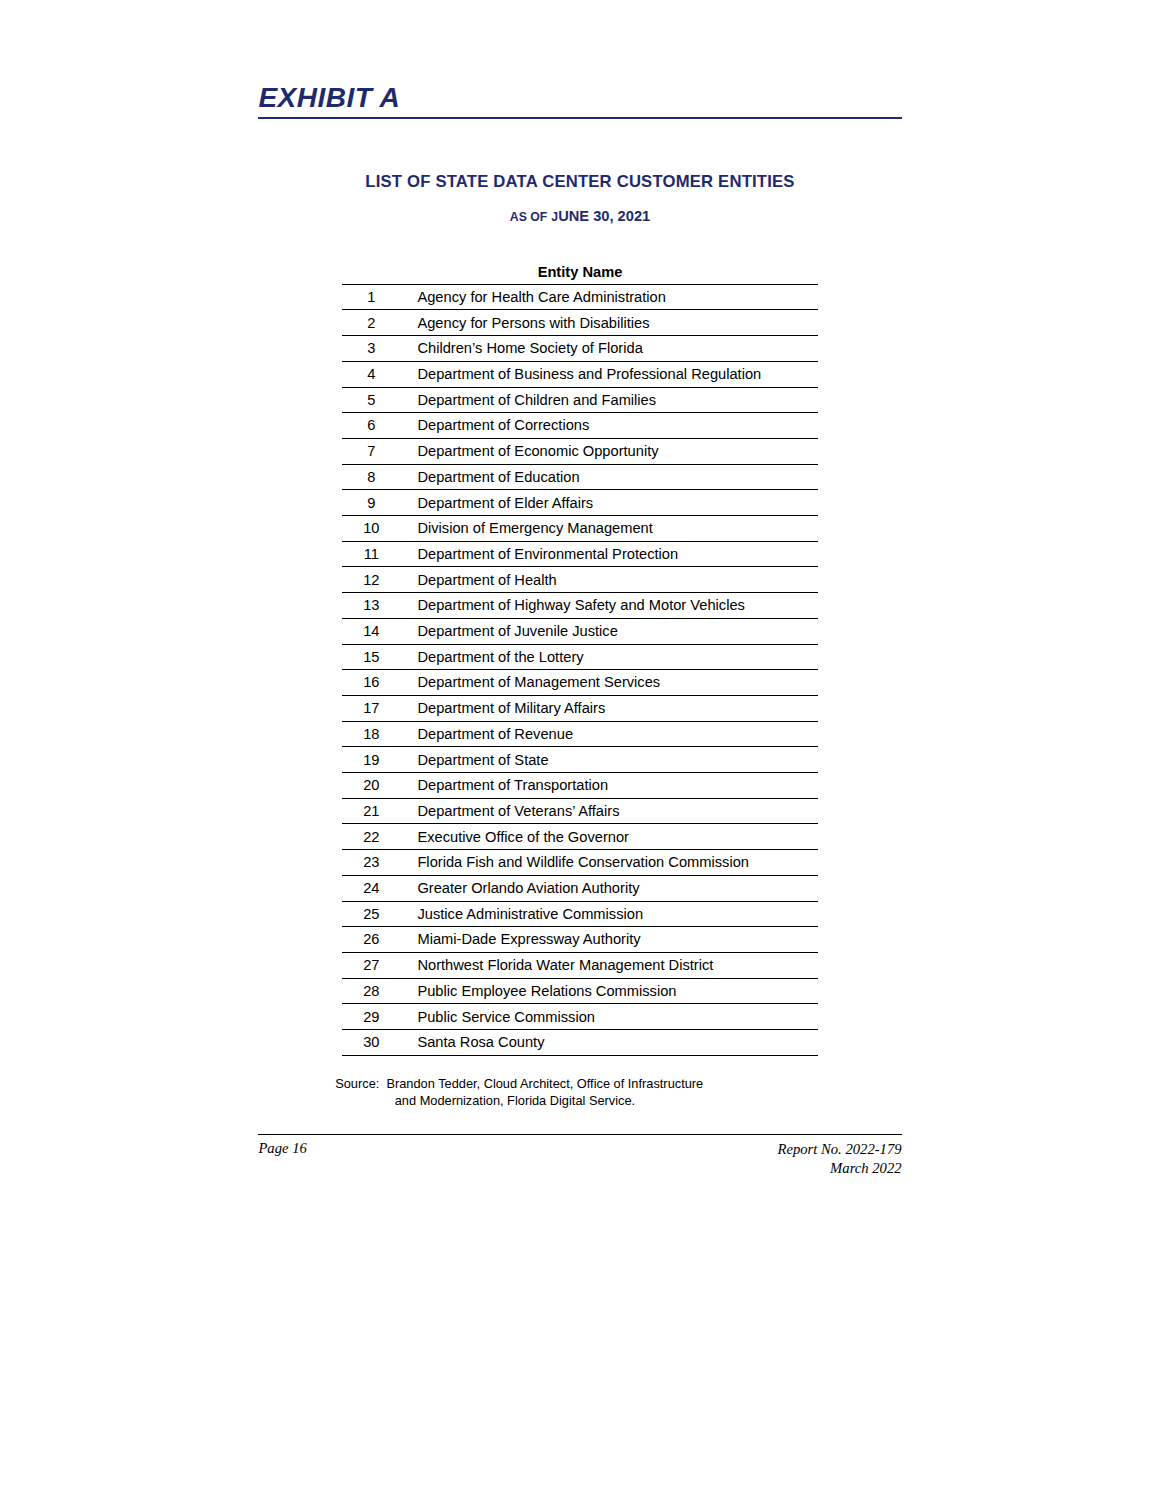EXHIBIT A
LIST OF STATE DATA CENTER CUSTOMER ENTITIES
AS OF JUNE 30, 2021
Entity Name
| 1 | Agency for Health Care Administration |
| 2 | Agency for Persons with Disabilities |
| 3 | Children’s Home Society of Florida |
| 4 | Department of Business and Professional Regulation |
| 5 | Department of Children and Families |
| 6 | Department of Corrections |
| 7 | Department of Economic Opportunity |
| 8 | Department of Education |
| 9 | Department of Elder Affairs |
| 10 | Division of Emergency Management |
| 11 | Department of Environmental Protection |
| 12 | Department of Health |
| 13 | Department of Highway Safety and Motor Vehicles |
| 14 | Department of Juvenile Justice |
| 15 | Department of the Lottery |
| 16 | Department of Management Services |
| 17 | Department of Military Affairs |
| 18 | Department of Revenue |
| 19 | Department of State |
| 20 | Department of Transportation |
| 21 | Department of Veterans’ Affairs |
| 22 | Executive Office of the Governor |
| 23 | Florida Fish and Wildlife Conservation Commission |
| 24 | Greater Orlando Aviation Authority |
| 25 | Justice Administrative Commission |
| 26 | Miami-Dade Expressway Authority |
| 27 | Northwest Florida Water Management District |
| 28 | Public Employee Relations Commission |
| 29 | Public Service Commission |
| 30 | Santa Rosa County |
Source: Brandon Tedder, Cloud Architect, Office of Infrastructure and Modernization, Florida Digital Service.
Page 16
Report No. 2022-179
March 2022